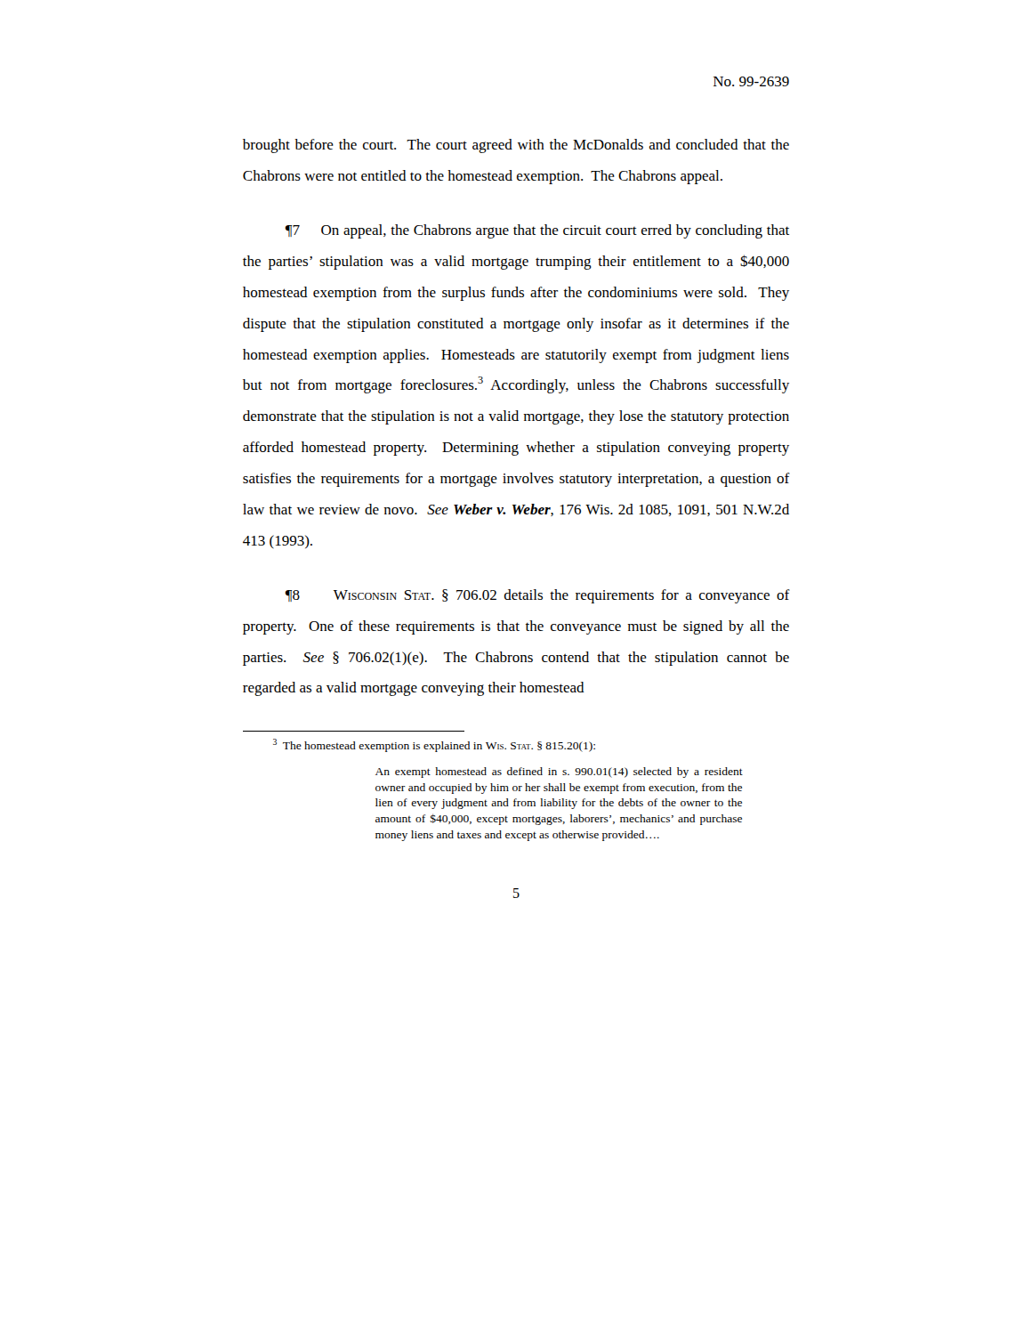No. 99-2639
brought before the court. The court agreed with the McDonalds and concluded that the Chabrons were not entitled to the homestead exemption. The Chabrons appeal.
¶7 On appeal, the Chabrons argue that the circuit court erred by concluding that the parties’ stipulation was a valid mortgage trumping their entitlement to a $40,000 homestead exemption from the surplus funds after the condominiums were sold. They dispute that the stipulation constituted a mortgage only insofar as it determines if the homestead exemption applies. Homesteads are statutorily exempt from judgment liens but not from mortgage foreclosures.3 Accordingly, unless the Chabrons successfully demonstrate that the stipulation is not a valid mortgage, they lose the statutory protection afforded homestead property. Determining whether a stipulation conveying property satisfies the requirements for a mortgage involves statutory interpretation, a question of law that we review de novo. See Weber v. Weber, 176 Wis. 2d 1085, 1091, 501 N.W.2d 413 (1993).
¶8 Wisconsin Stat. § 706.02 details the requirements for a conveyance of property. One of these requirements is that the conveyance must be signed by all the parties. See § 706.02(1)(e). The Chabrons contend that the stipulation cannot be regarded as a valid mortgage conveying their homestead
3 The homestead exemption is explained in Wis. Stat. § 815.20(1):
An exempt homestead as defined in s. 990.01(14) selected by a resident owner and occupied by him or her shall be exempt from execution, from the lien of every judgment and from liability for the debts of the owner to the amount of $40,000, except mortgages, laborers’, mechanics’ and purchase money liens and taxes and except as otherwise provided….
5